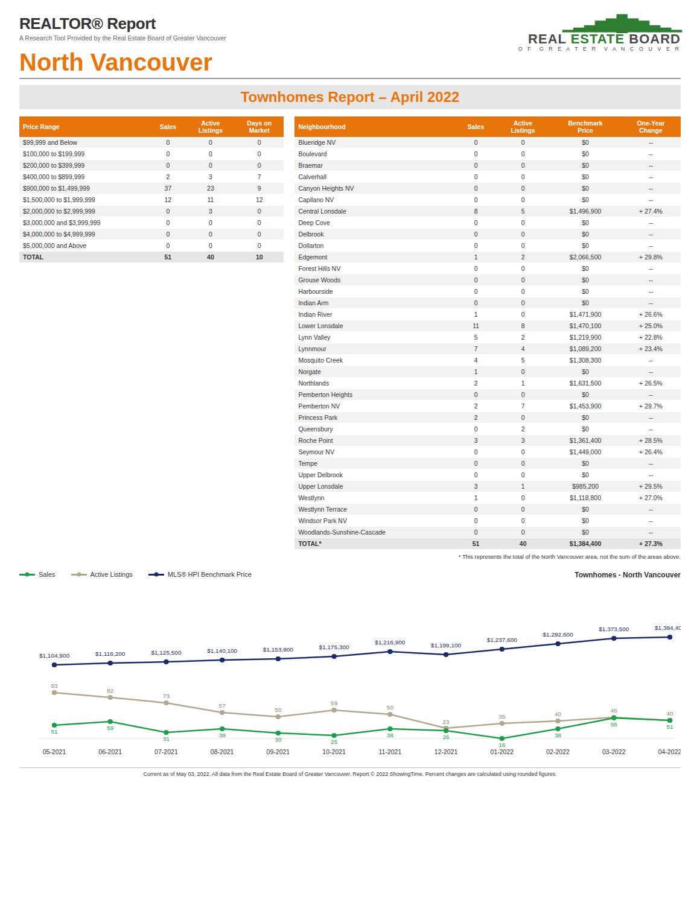REALTOR® Report
A Research Tool Provided by the Real Estate Board of Greater Vancouver
North Vancouver
▁▂▃▅▆█▆▅▃▂▁
REAL ESTATE BOARD
O F G R E A T E R V A N C O U V E R
Townhomes Report – April 2022
| Price Range | Sales | Active Listings | Days on Market |
| --- | --- | --- | --- |
| $99,999 and Below | 0 | 0 | 0 |
| $100,000 to $199,999 | 0 | 0 | 0 |
| $200,000 to $399,999 | 0 | 0 | 0 |
| $400,000 to $899,999 | 2 | 3 | 7 |
| $900,000 to $1,499,999 | 37 | 23 | 9 |
| $1,500,000 to $1,999,999 | 12 | 11 | 12 |
| $2,000,000 to $2,999,999 | 0 | 3 | 0 |
| $3,000,000 and $3,999,999 | 0 | 0 | 0 |
| $4,000,000 to $4,999,999 | 0 | 0 | 0 |
| $5,000,000 and Above | 0 | 0 | 0 |
| TOTAL | 51 | 40 | 10 |
| Neighbourhood | Sales | Active Listings | Benchmark Price | One-Year Change |
| --- | --- | --- | --- | --- |
| Blueridge NV | 0 | 0 | $0 | -- |
| Boulevard | 0 | 0 | $0 | -- |
| Braemar | 0 | 0 | $0 | -- |
| Calverhall | 0 | 0 | $0 | -- |
| Canyon Heights NV | 0 | 0 | $0 | -- |
| Capilano NV | 0 | 0 | $0 | -- |
| Central Lonsdale | 8 | 5 | $1,496,900 | + 27.4% |
| Deep Cove | 0 | 0 | $0 | -- |
| Delbrook | 0 | 0 | $0 | -- |
| Dollarton | 0 | 0 | $0 | -- |
| Edgemont | 1 | 2 | $2,066,500 | + 29.8% |
| Forest Hills NV | 0 | 0 | $0 | -- |
| Grouse Woods | 0 | 0 | $0 | -- |
| Harbourside | 0 | 0 | $0 | -- |
| Indian Arm | 0 | 0 | $0 | -- |
| Indian River | 1 | 0 | $1,471,900 | + 26.6% |
| Lower Lonsdale | 11 | 8 | $1,470,100 | + 25.0% |
| Lynn Valley | 5 | 2 | $1,219,900 | + 22.8% |
| Lynnmour | 7 | 4 | $1,089,200 | + 23.4% |
| Mosquito Creek | 4 | 5 | $1,308,300 | -- |
| Norgate | 1 | 0 | $0 | -- |
| Northlands | 2 | 1 | $1,631,500 | + 26.5% |
| Pemberton Heights | 0 | 0 | $0 | -- |
| Pemberton NV | 2 | 7 | $1,453,900 | + 29.7% |
| Princess Park | 2 | 0 | $0 | -- |
| Queensbury | 0 | 2 | $0 | -- |
| Roche Point | 3 | 3 | $1,361,400 | + 28.5% |
| Seymour NV | 0 | 0 | $1,449,000 | + 26.4% |
| Tempe | 0 | 0 | $0 | -- |
| Upper Delbrook | 0 | 0 | $0 | -- |
| Upper Lonsdale | 3 | 1 | $985,200 | + 29.5% |
| Westlynn | 1 | 0 | $1,118,800 | + 27.0% |
| Westlynn Terrace | 0 | 0 | $0 | -- |
| Windsor Park NV | 0 | 0 | $0 | -- |
| Woodlands-Sunshine-Cascade | 0 | 0 | $0 | -- |
| TOTAL* | 51 | 40 | $1,384,400 | + 27.3% |
* This represents the total of the North Vancouver area, not the sum of the areas above.
Sales
Active Listings
MLS® HPI Benchmark Price
Townhomes - North Vancouver
$1,104,900 $1,116,200 $1,125,500 $1,140,100 $1,153,900 $1,175,300 $1,216,900 $1,199,100 $1,237,600 $1,292,600 $1,373,500 $1,384,400 93 82 73 57 50 59 50 23 35 40 46 40 51 59 31 38 30 25 38 26 16 38 56 51 05-2021 06-2021 07-2021 08-2021 09-2021 10-2021 11-2021 12-2021 01-2022 02-2022 03-2022 04-2022
Current as of May 03, 2022. All data from the Real Estate Board of Greater Vancouver. Report © 2022 ShowingTime. Percent changes are calculated using rounded figures.